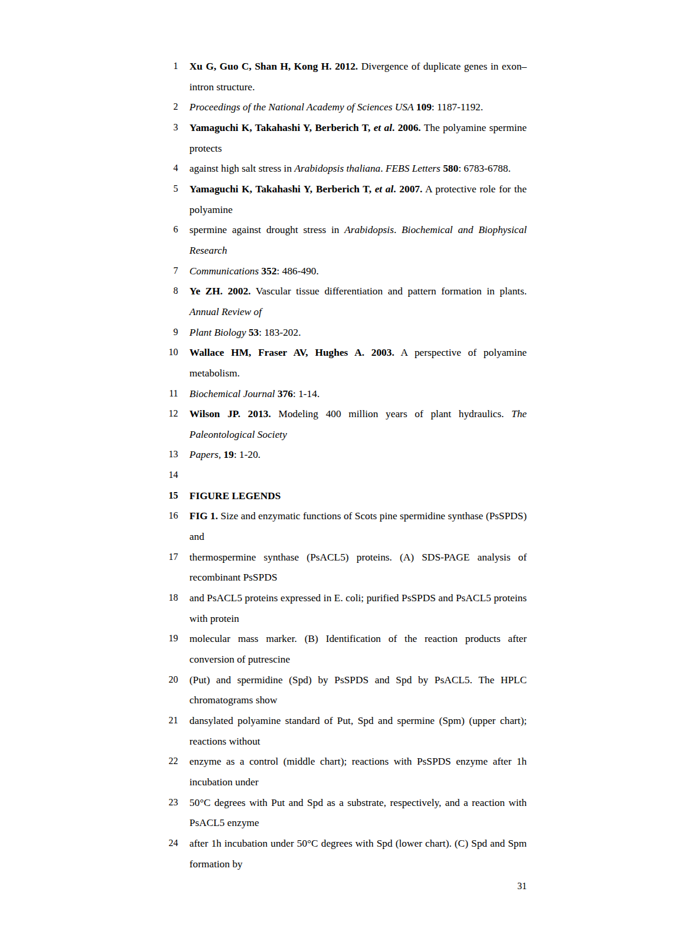Xu G, Guo C, Shan H, Kong H. 2012. Divergence of duplicate genes in exon–intron structure.
Proceedings of the National Academy of Sciences USA 109: 1187-1192.
Yamaguchi K, Takahashi Y, Berberich T, et al. 2006. The polyamine spermine protects
against high salt stress in Arabidopsis thaliana. FEBS Letters 580: 6783-6788.
Yamaguchi K, Takahashi Y, Berberich T, et al. 2007. A protective role for the polyamine
spermine against drought stress in Arabidopsis. Biochemical and Biophysical Research
Communications 352: 486-490.
Ye ZH. 2002. Vascular tissue differentiation and pattern formation in plants. Annual Review of
Plant Biology 53: 183-202.
Wallace HM, Fraser AV, Hughes A. 2003. A perspective of polyamine metabolism.
Biochemical Journal 376: 1-14.
Wilson JP. 2013. Modeling 400 million years of plant hydraulics. The Paleontological Society
Papers, 19: 1-20.
FIGURE LEGENDS
FIG 1. Size and enzymatic functions of Scots pine spermidine synthase (PsSPDS) and
thermospermine synthase (PsACL5) proteins. (A) SDS-PAGE analysis of recombinant PsSPDS
and PsACL5 proteins expressed in E. coli; purified PsSPDS and PsACL5 proteins with protein
molecular mass marker. (B) Identification of the reaction products after conversion of putrescine
(Put) and spermidine (Spd) by PsSPDS and Spd by PsACL5. The HPLC chromatograms show
dansylated polyamine standard of Put, Spd and spermine (Spm) (upper chart); reactions without
enzyme as a control (middle chart); reactions with PsSPDS enzyme after 1h incubation under
50°C degrees with Put and Spd as a substrate, respectively, and a reaction with PsACL5 enzyme
after 1h incubation under 50°C degrees with Spd (lower chart). (C) Spd and Spm formation by
31